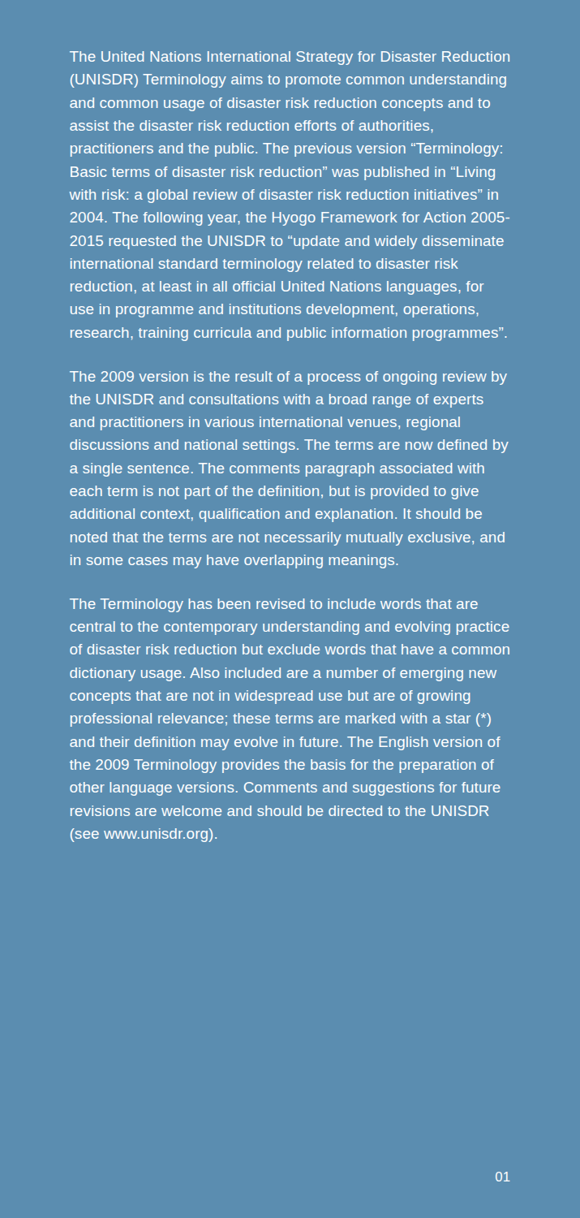The United Nations International Strategy for Disaster Reduction (UNISDR) Terminology aims to promote common understanding and common usage of disaster risk reduction concepts and to assist the disaster risk reduction efforts of authorities, practitioners and the public. The previous version “Terminology: Basic terms of disaster risk reduction” was published in “Living with risk: a global review of disaster risk reduction initiatives” in 2004. The following year, the Hyogo Framework for Action 2005-2015 requested the UNISDR to “update and widely disseminate international standard terminology related to disaster risk reduction, at least in all official United Nations languages, for use in programme and institutions development, operations, research, training curricula and public information programmes”.
The 2009 version is the result of a process of ongoing review by the UNISDR and consultations with a broad range of experts and practitioners in various international venues, regional discussions and national settings. The terms are now defined by a single sentence. The comments paragraph associated with each term is not part of the definition, but is provided to give additional context, qualification and explanation. It should be noted that the terms are not necessarily mutually exclusive, and in some cases may have overlapping meanings.
The Terminology has been revised to include words that are central to the contemporary understanding and evolving practice of disaster risk reduction but exclude words that have a common dictionary usage. Also included are a number of emerging new concepts that are not in widespread use but are of growing professional relevance; these terms are marked with a star (*) and their definition may evolve in future. The English version of the 2009 Terminology provides the basis for the preparation of other language versions. Comments and suggestions for future revisions are welcome and should be directed to the UNISDR (see www.unisdr.org).
01